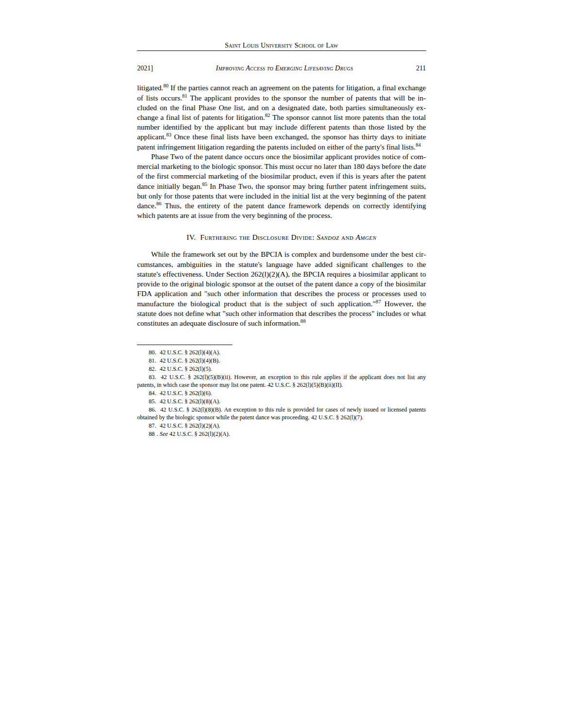Saint Louis University School of Law
2021] Improving Access to Emerging Lifesaving Drugs 211
litigated.80 If the parties cannot reach an agreement on the patents for litigation, a final exchange of lists occurs.81 The applicant provides to the sponsor the number of patents that will be included on the final Phase One list, and on a designated date, both parties simultaneously exchange a final list of patents for litigation.82 The sponsor cannot list more patents than the total number identified by the applicant but may include different patents than those listed by the applicant.83 Once these final lists have been exchanged, the sponsor has thirty days to initiate patent infringement litigation regarding the patents included on either of the party's final lists.84
Phase Two of the patent dance occurs once the biosimilar applicant provides notice of commercial marketing to the biologic sponsor. This must occur no later than 180 days before the date of the first commercial marketing of the biosimilar product, even if this is years after the patent dance initially began.85 In Phase Two, the sponsor may bring further patent infringement suits, but only for those patents that were included in the initial list at the very beginning of the patent dance.86 Thus, the entirety of the patent dance framework depends on correctly identifying which patents are at issue from the very beginning of the process.
IV. Furthering the Disclosure Divide: Sandoz and Amgen
While the framework set out by the BPCIA is complex and burdensome under the best circumstances, ambiguities in the statute's language have added significant challenges to the statute's effectiveness. Under Section 262(l)(2)(A), the BPCIA requires a biosimilar applicant to provide to the original biologic sponsor at the outset of the patent dance a copy of the biosimilar FDA application and "such other information that describes the process or processes used to manufacture the biological product that is the subject of such application."87 However, the statute does not define what "such other information that describes the process" includes or what constitutes an adequate disclosure of such information.88
80. 42 U.S.C. § 262(l)(4)(A).
81. 42 U.S.C. § 262(l)(4)(B).
82. 42 U.S.C. § 262(l)(5).
83. 42 U.S.C. § 262(l)(5)(B)(ii). However, an exception to this rule applies if the applicant does not list any patents, in which case the sponsor may list one patent. 42 U.S.C. § 262(l)(5)(B)(ii)(II).
84. 42 U.S.C. § 262(l)(6).
85. 42 U.S.C. § 262(l)(8)(A).
86. 42 U.S.C. § 262(l)(8)(B). An exception to this rule is provided for cases of newly issued or licensed patents obtained by the biologic sponsor while the patent dance was proceeding. 42 U.S.C. § 262(l)(7).
87. 42 U.S.C. § 262(l)(2)(A).
88. See 42 U.S.C. § 262(l)(2)(A).